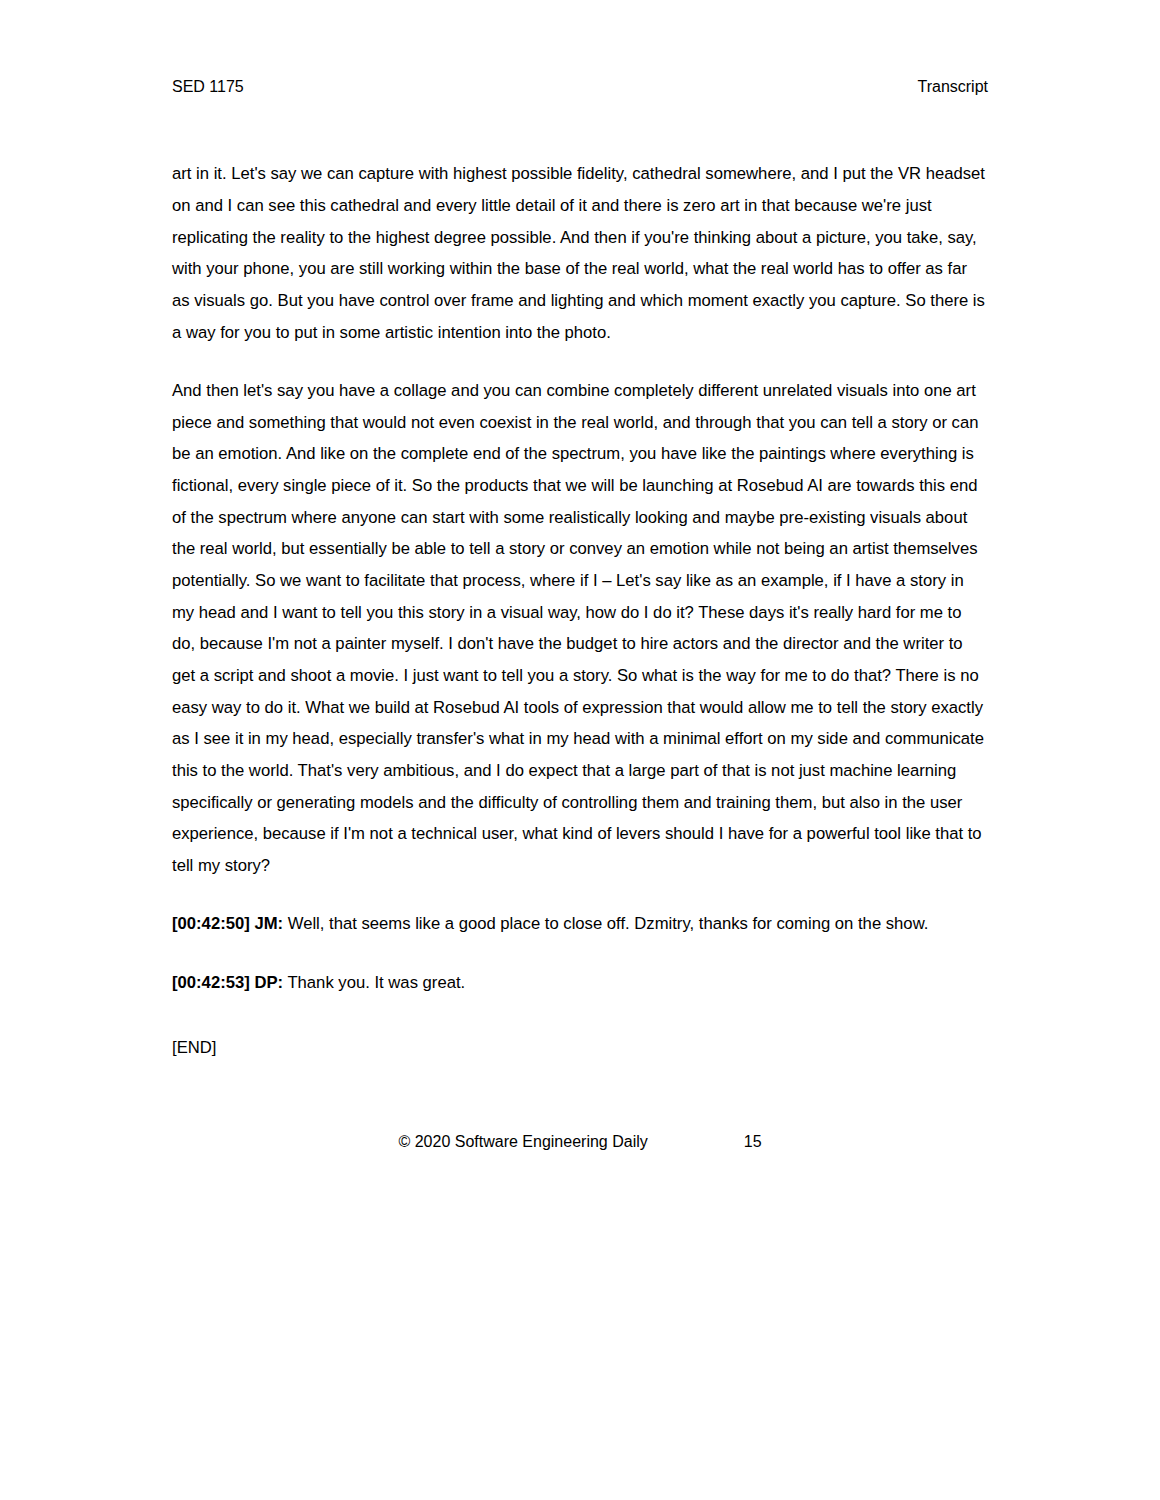SED 1175 Transcript
art in it. Let's say we can capture with highest possible fidelity, cathedral somewhere, and I put the VR headset on and I can see this cathedral and every little detail of it and there is zero art in that because we're just replicating the reality to the highest degree possible. And then if you're thinking about a picture, you take, say, with your phone, you are still working within the base of the real world, what the real world has to offer as far as visuals go. But you have control over frame and lighting and which moment exactly you capture. So there is a way for you to put in some artistic intention into the photo.
And then let's say you have a collage and you can combine completely different unrelated visuals into one art piece and something that would not even coexist in the real world, and through that you can tell a story or can be an emotion. And like on the complete end of the spectrum, you have like the paintings where everything is fictional, every single piece of it. So the products that we will be launching at Rosebud AI are towards this end of the spectrum where anyone can start with some realistically looking and maybe pre-existing visuals about the real world, but essentially be able to tell a story or convey an emotion while not being an artist themselves potentially. So we want to facilitate that process, where if I – Let's say like as an example, if I have a story in my head and I want to tell you this story in a visual way, how do I do it? These days it's really hard for me to do, because I'm not a painter myself. I don't have the budget to hire actors and the director and the writer to get a script and shoot a movie. I just want to tell you a story. So what is the way for me to do that? There is no easy way to do it. What we build at Rosebud AI tools of expression that would allow me to tell the story exactly as I see it in my head, especially transfer's what in my head with a minimal effort on my side and communicate this to the world. That's very ambitious, and I do expect that a large part of that is not just machine learning specifically or generating models and the difficulty of controlling them and training them, but also in the user experience, because if I'm not a technical user, what kind of levers should I have for a powerful tool like that to tell my story?
[00:42:50] JM: Well, that seems like a good place to close off. Dzmitry, thanks for coming on the show.
[00:42:53] DP: Thank you. It was great.
[END]
© 2020 Software Engineering Daily 15